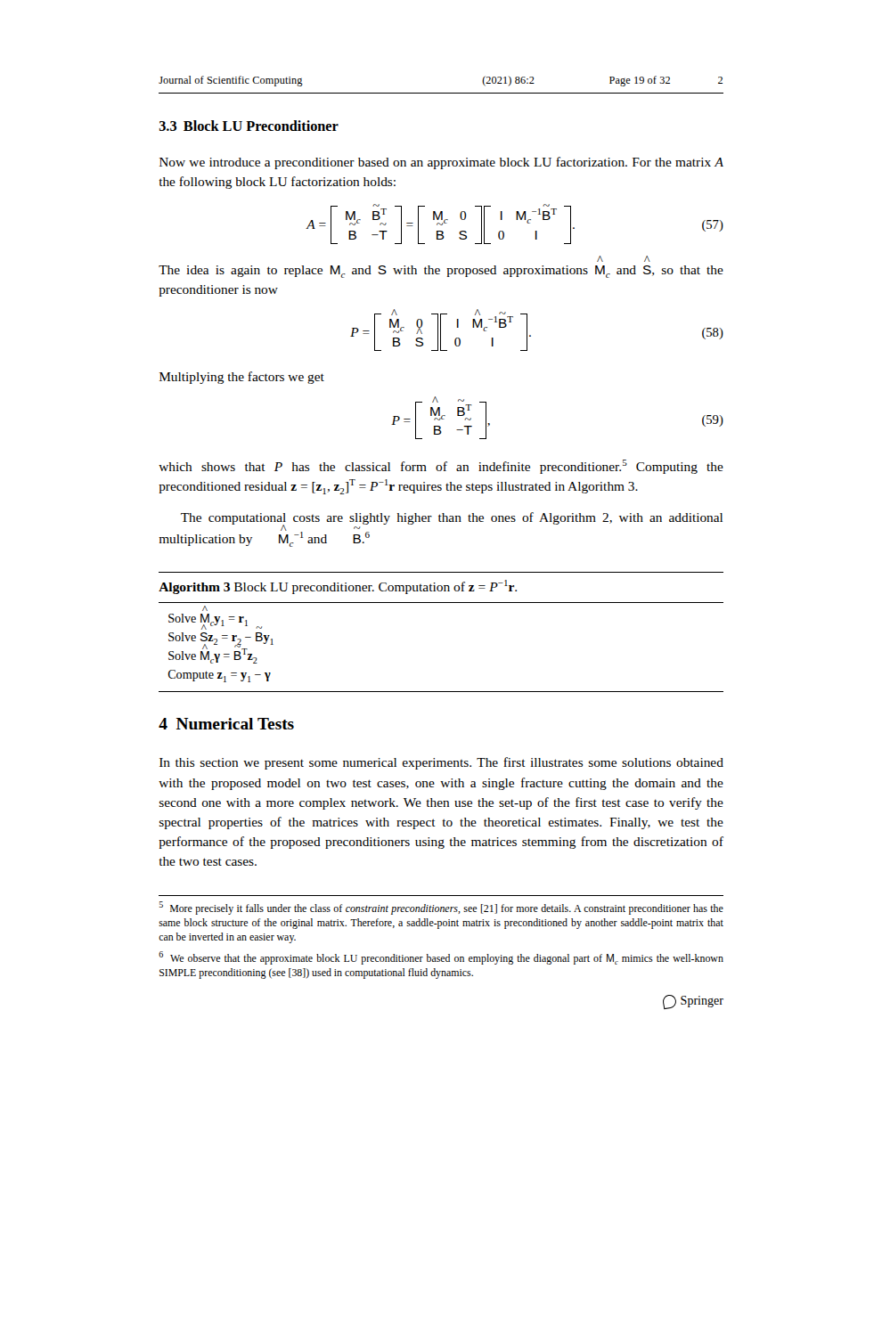Journal of Scientific Computing (2021) 86:2 Page 19 of 32 2
3.3 Block LU Preconditioner
Now we introduce a preconditioner based on an approximate block LU factorization. For the matrix A the following block LU factorization holds:
A =
| M c | ~ B T |
| ~ B | − ~ T |
=
| M c | 0 |
| ~ B | S |
| I | M c −1 ~ B T |
| 0 | I |
.
(57)
The idea is again to replace Mc and S with the proposed approximations ^Mc and ^S, so that the preconditioner is now
P =
| ^ M c | 0 |
| ~ B | ^ S |
| I | ^ M c −1 ~ B T |
| 0 | I |
.
(58)
Multiplying the factors we get
P =
| ^ M c | ~ B T |
| ~ B | − ~ T |
,
(59)
which shows that P has the classical form of an indefinite preconditioner.5 Computing the preconditioned residual z = [z1, z2]T = P−1r requires the steps illustrated in Algorithm 3.
The computational costs are slightly higher than the ones of Algorithm 2, with an additional multiplication by ^Mc−1 and ~B.6
Algorithm 3 Block LU preconditioner. Computation of z = P−1r.
Solve ^Mcy1 = r1
Solve ^S z2 = r2 − ~B y1
Solve ^Mcγ = ~BTz2
Compute z1 = y1 − γ
4 Numerical Tests
In this section we present some numerical experiments. The first illustrates some solutions obtained with the proposed model on two test cases, one with a single fracture cutting the domain and the second one with a more complex network. We then use the set-up of the first test case to verify the spectral properties of the matrices with respect to the theoretical estimates. Finally, we test the performance of the proposed preconditioners using the matrices stemming from the discretization of the two test cases.
5 More precisely it falls under the class of constraint preconditioners, see [21] for more details. A constraint preconditioner has the same block structure of the original matrix. Therefore, a saddle-point matrix is preconditioned by another saddle-point matrix that can be inverted in an easier way.
6 We observe that the approximate block LU preconditioner based on employing the diagonal part of Mc mimics the well-known SIMPLE preconditioning (see [38]) used in computational fluid dynamics.
Springer